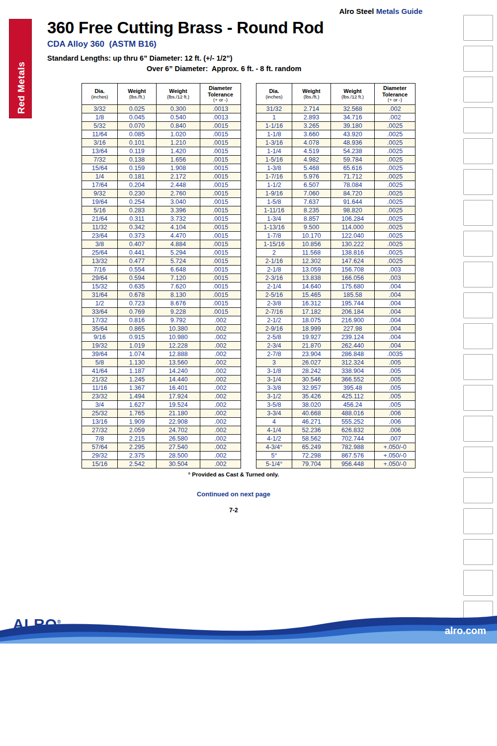Alro Steel Metals Guide
Red Metals
360 Free Cutting Brass - Round Rod
CDA Alloy 360 (ASTM B16)
Standard Lengths: up thru 6” Diameter: 12 ft. (+/- 1/2”) Over 6” Diameter: Approx. 6 ft. - 8 ft. random
| Dia. (inches) | Weight (lbs./ft.) | Weight (lbs./12 ft.) | Diameter Tolerance (+ or -) |
| --- | --- | --- | --- |
| 3/32 | 0.025 | 0.300 | .0013 |
| 1/8 | 0.045 | 0.540 | .0013 |
| 5/32 | 0.070 | 0.840 | .0015 |
| 11/64 | 0.085 | 1.020 | .0015 |
| 3/16 | 0.101 | 1.210 | .0015 |
| 13/64 | 0.119 | 1.420 | .0015 |
| 7/32 | 0.138 | 1.656 | .0015 |
| 15/64 | 0.159 | 1.908 | .0015 |
| 1/4 | 0.181 | 2.172 | .0015 |
| 17/64 | 0.204 | 2.448 | .0015 |
| 9/32 | 0.230 | 2.760 | .0015 |
| 19/64 | 0.254 | 3.040 | .0015 |
| 5/16 | 0.283 | 3.396 | .0015 |
| 21/64 | 0.311 | 3.732 | .0015 |
| 11/32 | 0.342 | 4.104 | .0015 |
| 23/64 | 0.373 | 4.470 | .0015 |
| 3/8 | 0.407 | 4.884 | .0015 |
| 25/64 | 0.441 | 5.294 | .0015 |
| 13/32 | 0.477 | 5.724 | .0015 |
| 7/16 | 0.554 | 6.648 | .0015 |
| 29/64 | 0.594 | 7.120 | .0015 |
| 15/32 | 0.635 | 7.620 | .0015 |
| 31/64 | 0.678 | 8.130 | .0015 |
| 1/2 | 0.723 | 8.676 | .0015 |
| 33/64 | 0.769 | 9.228 | .0015 |
| 17/32 | 0.816 | 9.792 | .002 |
| 35/64 | 0.865 | 10.380 | .002 |
| 9/16 | 0.915 | 10.980 | .002 |
| 19/32 | 1.019 | 12.228 | .002 |
| 39/64 | 1.074 | 12.888 | .002 |
| 5/8 | 1.130 | 13.560 | .002 |
| 41/64 | 1.187 | 14.240 | .002 |
| 21/32 | 1.245 | 14.440 | .002 |
| 11/16 | 1.367 | 16.401 | .002 |
| 23/32 | 1.494 | 17.924 | .002 |
| 3/4 | 1.627 | 19.524 | .002 |
| 25/32 | 1.765 | 21.180 | .002 |
| 13/16 | 1.909 | 22.908 | .002 |
| 27/32 | 2.059 | 24.702 | .002 |
| 7/8 | 2.215 | 26.580 | .002 |
| 57/64 | 2.295 | 27.540 | .002 |
| 29/32 | 2.375 | 28.500 | .002 |
| 15/16 | 2.542 | 30.504 | .002 |
| Dia. (inches) | Weight (lbs./ft.) | Weight (lbs./12 ft.) | Diameter Tolerance (+ or -) |
| --- | --- | --- | --- |
| 31/32 | 2.714 | 32.568 | .002 |
| 1 | 2.893 | 34.716 | .002 |
| 1-1/16 | 3.265 | 39.180 | .0025 |
| 1-1/8 | 3.660 | 43.920 | .0025 |
| 1-3/16 | 4.078 | 48.936 | .0025 |
| 1-1/4 | 4.519 | 54.238 | .0025 |
| 1-5/16 | 4.982 | 59.784 | .0025 |
| 1-3/8 | 5.468 | 65.616 | .0025 |
| 1-7/16 | 5.976 | 71.712 | .0025 |
| 1-1/2 | 6.507 | 78.084 | .0025 |
| 1-9/16 | 7.060 | 84.720 | .0025 |
| 1-5/8 | 7.637 | 91.644 | .0025 |
| 1-11/16 | 8.235 | 98.820 | .0025 |
| 1-3/4 | 8.857 | 106.284 | .0025 |
| 1-13/16 | 9.500 | 114.000 | .0025 |
| 1-7/8 | 10.170 | 122.040 | .0025 |
| 1-15/16 | 10.856 | 130.222 | .0025 |
| 2 | 11.568 | 138.816 | .0025 |
| 2-1/16 | 12.302 | 147.624 | .0025 |
| 2-1/8 | 13.059 | 156.708 | .003 |
| 2-3/16 | 13.838 | 166.056 | .003 |
| 2-1/4 | 14.640 | 175.680 | .004 |
| 2-5/16 | 15.465 | 185.58 | .004 |
| 2-3/8 | 16.312 | 195.744 | .004 |
| 2-7/16 | 17.182 | 206.184 | .004 |
| 2-1/2 | 18.075 | 216.900 | .004 |
| 2-9/16 | 18.999 | 227.98 | .004 |
| 2-5/8 | 19.927 | 239.124 | .004 |
| 2-3/4 | 21.870 | 262.440 | .004 |
| 2-7/8 | 23.904 | 286.848 | .0035 |
| 3 | 26.027 | 312.324 | .005 |
| 3-1/8 | 28.242 | 338.904 | .005 |
| 3-1/4 | 30.546 | 366.552 | .005 |
| 3-3/8 | 32.957 | 395.48 | .005 |
| 3-1/2 | 35.426 | 425.112 | .005 |
| 3-5/8 | 38.020 | 456.24 | .005 |
| 3-3/4 | 40.668 | 488.016 | .006 |
| 4 | 46.271 | 555.252 | .006 |
| 4-1/4 | 52.236 | 626.832 | .006 |
| 4-1/2 | 58.562 | 702.744 | .007 |
| 4-3/4° | 65.249 | 782.988 | +.050/-0 |
| 5° | 72.298 | 867.576 | +.050/-0 |
| 5-1/4° | 79.704 | 956.448 | +.050/-0 |
° Provided as Cast & Turned only.
Continued on next page
7-2
ALRO®
alro.com